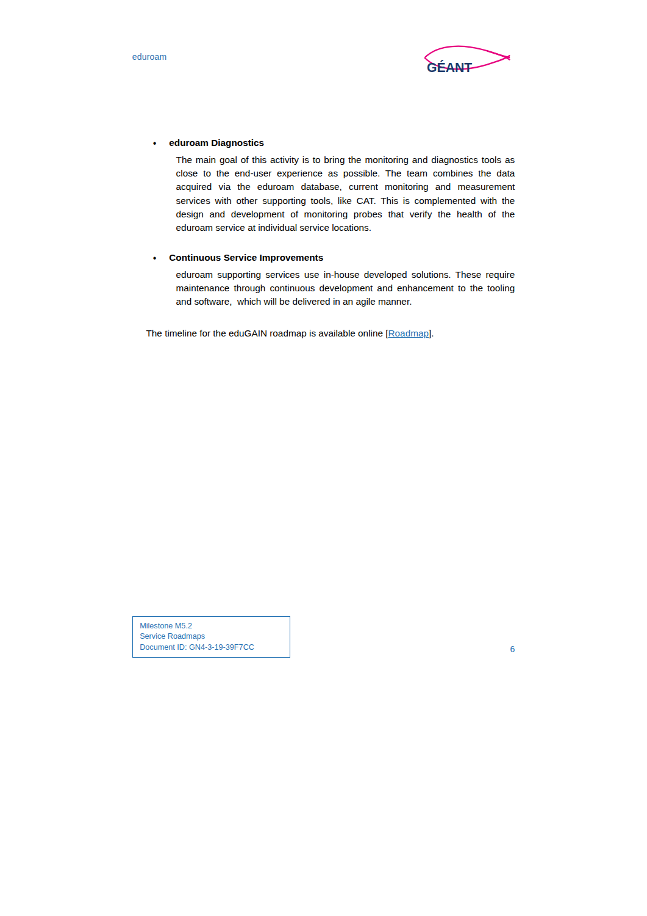eduroam
GÉANT
eduroam Diagnostics
The main goal of this activity is to bring the monitoring and diagnostics tools as close to the end-user experience as possible. The team combines the data acquired via the eduroam database, current monitoring and measurement services with other supporting tools, like CAT. This is complemented with the design and development of monitoring probes that verify the health of the eduroam service at individual service locations.
Continuous Service Improvements
eduroam supporting services use in-house developed solutions. These require maintenance through continuous development and enhancement to the tooling and software, which will be delivered in an agile manner.
The timeline for the eduGAIN roadmap is available online [Roadmap].
Milestone M5.2
Service Roadmaps
Document ID: GN4-3-19-39F7CC
6